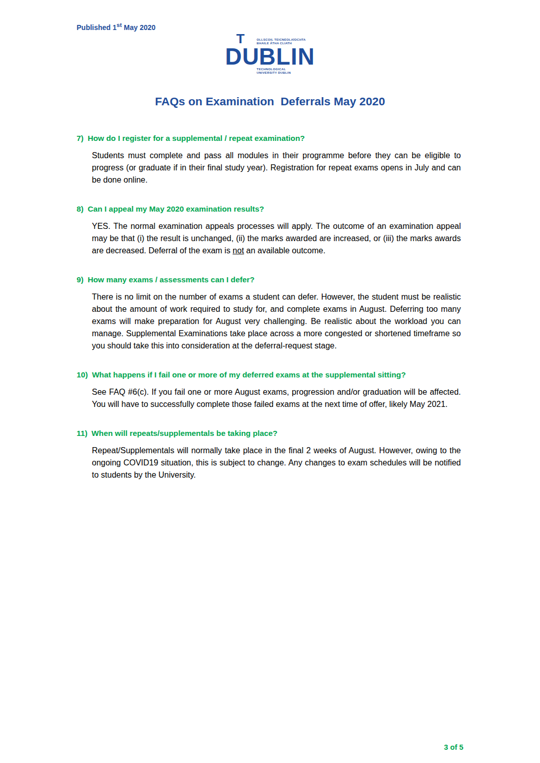Published 1st May 2020
OLLSCOIL TEICNEOLAÍOCHTA
BHAILE ÁTHA CLIATH
TDUBLIN
TECHNOLOGICAL
UNIVERSITY DUBLIN
FAQs on Examination Deferrals May 2020
7) How do I register for a supplemental / repeat examination?
Students must complete and pass all modules in their programme before they can be eligible to progress (or graduate if in their final study year). Registration for repeat exams opens in July and can be done online.
8) Can I appeal my May 2020 examination results?
YES. The normal examination appeals processes will apply. The outcome of an examination appeal may be that (i) the result is unchanged, (ii) the marks awarded are increased, or (iii) the marks awards are decreased. Deferral of the exam is not an available outcome.
9) How many exams / assessments can I defer?
There is no limit on the number of exams a student can defer. However, the student must be realistic about the amount of work required to study for, and complete exams in August. Deferring too many exams will make preparation for August very challenging. Be realistic about the workload you can manage. Supplemental Examinations take place across a more congested or shortened timeframe so you should take this into consideration at the deferral-request stage.
10) What happens if I fail one or more of my deferred exams at the supplemental sitting?
See FAQ #6(c). If you fail one or more August exams, progression and/or graduation will be affected. You will have to successfully complete those failed exams at the next time of offer, likely May 2021.
11) When will repeats/supplementals be taking place?
Repeat/Supplementals will normally take place in the final 2 weeks of August. However, owing to the ongoing COVID19 situation, this is subject to change. Any changes to exam schedules will be notified to students by the University.
3 of 5